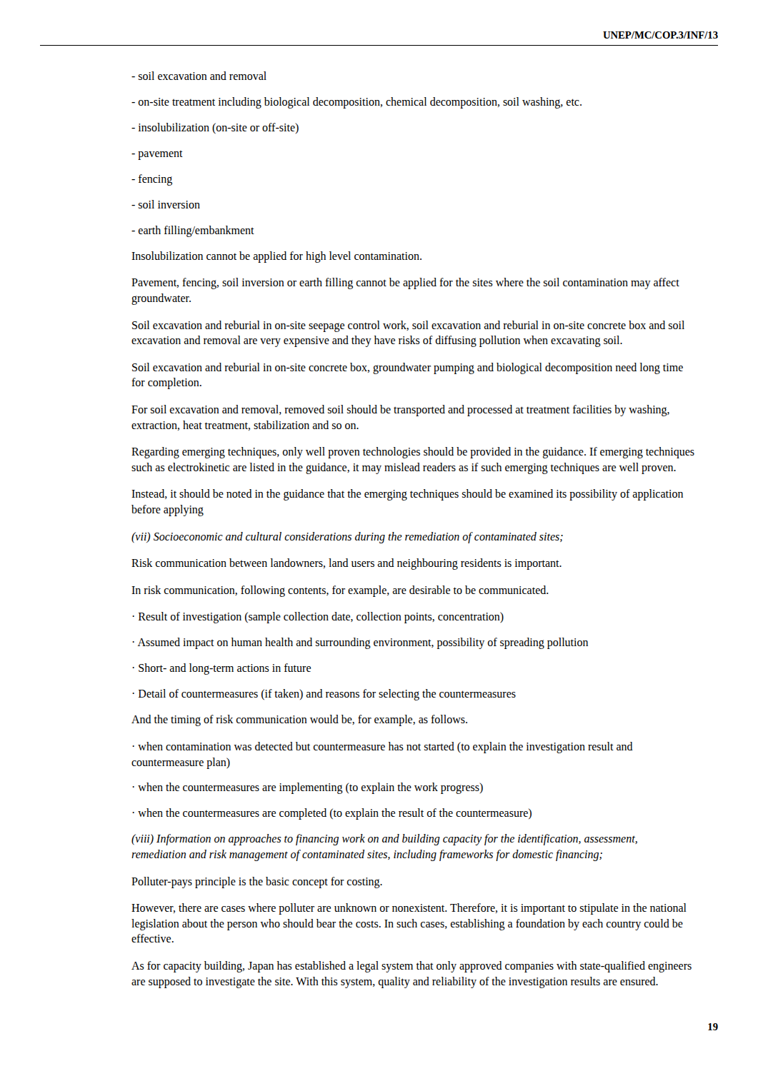UNEP/MC/COP.3/INF/13
- soil excavation and removal
- on-site treatment including biological decomposition, chemical decomposition, soil washing, etc.
- insolubilization (on-site or off-site)
- pavement
- fencing
- soil inversion
- earth filling/embankment
Insolubilization cannot be applied for high level contamination.
Pavement, fencing, soil inversion or earth filling cannot be applied for the sites where the soil contamination may affect groundwater.
Soil excavation and reburial in on-site seepage control work, soil excavation and reburial in on-site concrete box and soil excavation and removal are very expensive and they have risks of diffusing pollution when excavating soil.
Soil excavation and reburial in on-site concrete box, groundwater pumping and biological decomposition need long time for completion.
For soil excavation and removal, removed soil should be transported and processed at treatment facilities by washing, extraction, heat treatment, stabilization and so on.
Regarding emerging techniques, only well proven technologies should be provided in the guidance. If emerging techniques such as electrokinetic are listed in the guidance, it may mislead readers as if such emerging techniques are well proven.
Instead, it should be noted in the guidance that the emerging techniques should be examined its possibility of application before applying
(vii) Socioeconomic and cultural considerations during the remediation of contaminated sites;
Risk communication between landowners, land users and neighbouring residents is important.
In risk communication, following contents, for example, are desirable to be communicated.
· Result of investigation (sample collection date, collection points, concentration)
· Assumed impact on human health and surrounding environment, possibility of spreading pollution
· Short- and long-term actions in future
· Detail of countermeasures (if taken) and reasons for selecting the countermeasures
And the timing of risk communication would be, for example, as follows.
· when contamination was detected but countermeasure has not started (to explain the investigation result and countermeasure plan)
· when the countermeasures are implementing (to explain the work progress)
· when the countermeasures are completed (to explain the result of the countermeasure)
(viii) Information on approaches to financing work on and building capacity for the identification, assessment, remediation and risk management of contaminated sites, including frameworks for domestic financing;
Polluter-pays principle is the basic concept for costing.
However, there are cases where polluter are unknown or nonexistent. Therefore, it is important to stipulate in the national legislation about the person who should bear the costs. In such cases, establishing a foundation by each country could be effective.
As for capacity building, Japan has established a legal system that only approved companies with state-qualified engineers are supposed to investigate the site. With this system, quality and reliability of the investigation results are ensured.
19